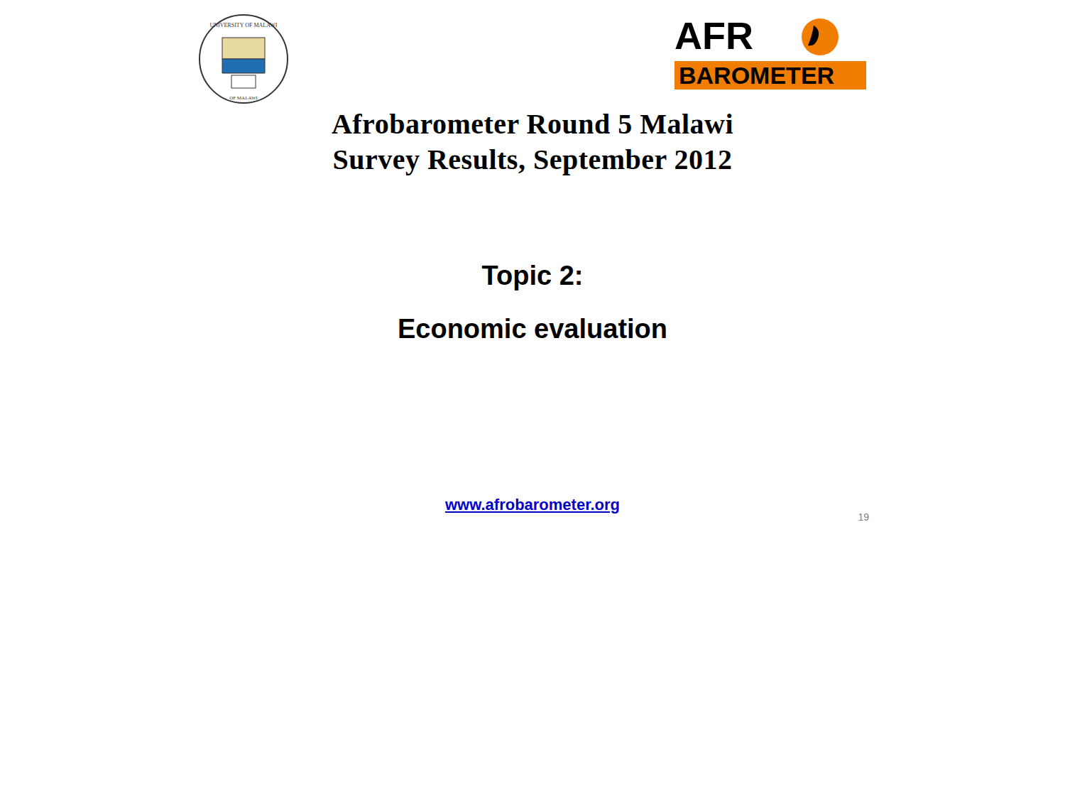Afrobarometer Round 5 Malawi
Survey Results, September 2012
Topic 2: Economic evaluation
www.afrobarometer.org
19